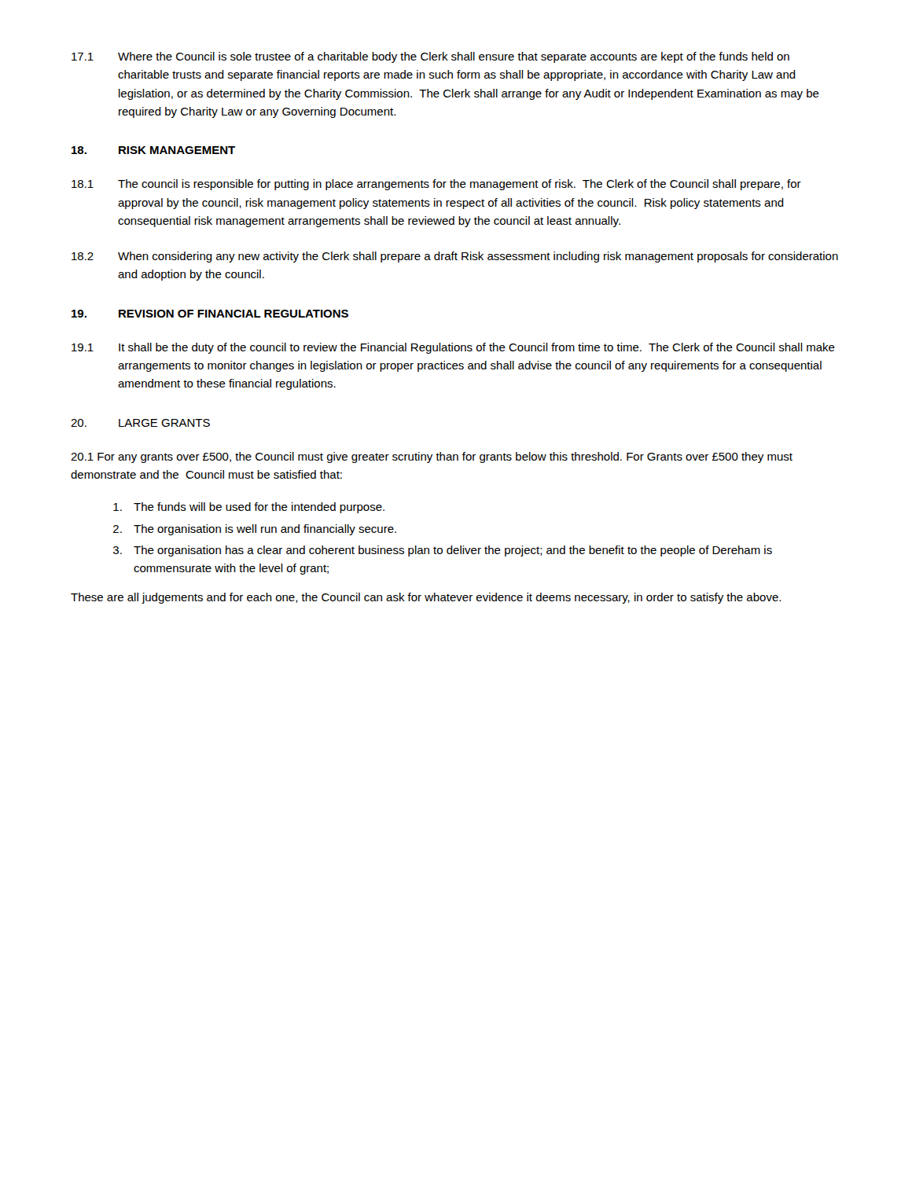17.1
Where the Council is sole trustee of a charitable body the Clerk shall ensure that separate accounts are kept of the funds held on charitable trusts and separate financial reports are made in such form as shall be appropriate, in accordance with Charity Law and legislation, or as determined by the Charity Commission. The Clerk shall arrange for any Audit or Independent Examination as may be required by Charity Law or any Governing Document.
18. RISK MANAGEMENT
18.1
The council is responsible for putting in place arrangements for the management of risk. The Clerk of the Council shall prepare, for approval by the council, risk management policy statements in respect of all activities of the council. Risk policy statements and consequential risk management arrangements shall be reviewed by the council at least annually.
18.2
When considering any new activity the Clerk shall prepare a draft Risk assessment including risk management proposals for consideration and adoption by the council.
19. REVISION OF FINANCIAL REGULATIONS
19.1
It shall be the duty of the council to review the Financial Regulations of the Council from time to time. The Clerk of the Council shall make arrangements to monitor changes in legislation or proper practices and shall advise the council of any requirements for a consequential amendment to these financial regulations.
20. LARGE GRANTS
20.1 For any grants over £500, the Council must give greater scrutiny than for grants below this threshold. For Grants over £500 they must demonstrate and the Council must be satisfied that:
The funds will be used for the intended purpose.
The organisation is well run and financially secure.
The organisation has a clear and coherent business plan to deliver the project; and the benefit to the people of Dereham is commensurate with the level of grant;
These are all judgements and for each one, the Council can ask for whatever evidence it deems necessary, in order to satisfy the above.